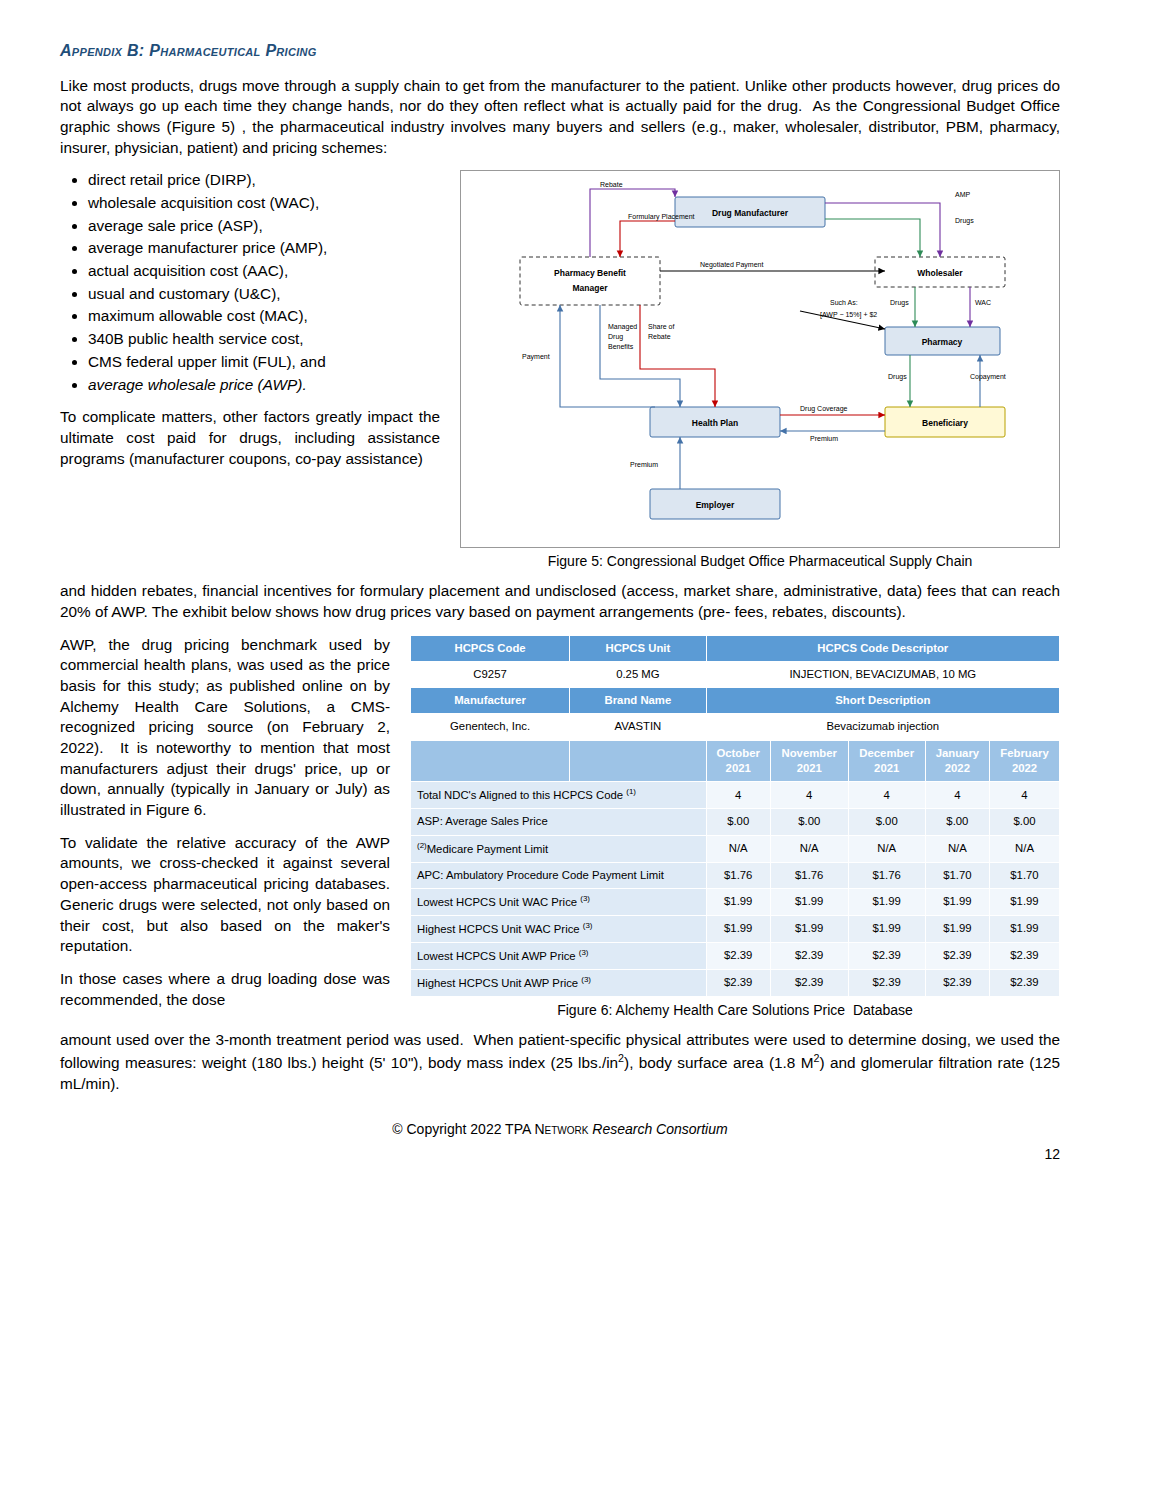Appendix B: Pharmaceutical Pricing
Like most products, drugs move through a supply chain to get from the manufacturer to the patient. Unlike other products however, drug prices do not always go up each time they change hands, nor do they often reflect what is actually paid for the drug. As the Congressional Budget Office graphic shows (Figure 5) , the pharmaceutical industry involves many buyers and sellers (e.g., maker, wholesaler, distributor, PBM, pharmacy, insurer, physician, patient) and pricing schemes:
direct retail price (DIRP),
wholesale acquisition cost (WAC),
average sale price (ASP),
average manufacturer price (AMP),
actual acquisition cost (AAC),
usual and customary (U&C),
maximum allowable cost (MAC),
340B public health service cost,
CMS federal upper limit (FUL), and
average wholesale price (AWP).
To complicate matters, other factors greatly impact the ultimate cost paid for drugs, including assistance programs (manufacturer coupons, co-pay assistance)
Drug Manufacturer Wholesaler Pharmacy Benefit Manager Pharmacy Health Plan Beneficiary Employer Rebate AMP Drugs Formulary Placement Negotiated Payment Drugs WAC Such As: [AWP − 15%] + $2 Managed Drug Benefits Payment Share of Rebate Drugs Copayment Drug Coverage Premium Premium
Figure 5: Congressional Budget Office Pharmaceutical Supply Chain
and hidden rebates, financial incentives for formulary placement and undisclosed (access, market share, administrative, data) fees that can reach 20% of AWP. The exhibit below shows how drug prices vary based on payment arrangements (pre- fees, rebates, discounts).
AWP, the drug pricing benchmark used by commercial health plans, was used as the price basis for this study; as published online on by Alchemy Health Care Solutions, a CMS-recognized pricing source (on February 2, 2022). It is noteworthy to mention that most manufacturers adjust their drugs' price, up or down, annually (typically in January or July) as illustrated in Figure 6.
To validate the relative accuracy of the AWP amounts, we cross-checked it against several open-access pharmaceutical pricing databases. Generic drugs were selected, not only based on their cost, but also based on the maker's reputation.
In those cases where a drug loading dose was recommended, the dose
| HCPCS Code | HCPCS Unit | HCPCS Code Descriptor |
| C9257 | 0.25 MG | INJECTION, BEVACIZUMAB, 10 MG |
| Manufacturer | Brand Name | Short Description |
| Genentech, Inc. | AVASTIN | Bevacizumab injection |
| | | October 2021 | November 2021 | December 2021 | January 2022 | February 2022 |
| Total NDC's Aligned to this HCPCS Code (1) | 4 | 4 | 4 | 4 | 4 |
| ASP: Average Sales Price | $.00 | $.00 | $.00 | $.00 | $.00 |
| (2) Medicare Payment Limit | N/A | N/A | N/A | N/A | N/A |
| APC: Ambulatory Procedure Code Payment Limit | $1.76 | $1.76 | $1.76 | $1.70 | $1.70 |
| Lowest HCPCS Unit WAC Price (3) | $1.99 | $1.99 | $1.99 | $1.99 | $1.99 |
| Highest HCPCS Unit WAC Price (3) | $1.99 | $1.99 | $1.99 | $1.99 | $1.99 |
| Lowest HCPCS Unit AWP Price (3) | $2.39 | $2.39 | $2.39 | $2.39 | $2.39 |
| Highest HCPCS Unit AWP Price (3) | $2.39 | $2.39 | $2.39 | $2.39 | $2.39 |
Figure 6: Alchemy Health Care Solutions Price Database
amount used over the 3-month treatment period was used. When patient-specific physical attributes were used to determine dosing, we used the following measures: weight (180 lbs.) height (5' 10"), body mass index (25 lbs./in2), body surface area (1.8 M2) and glomerular filtration rate (125 mL/min).
© Copyright 2022 TPA Network Research Consortium
12